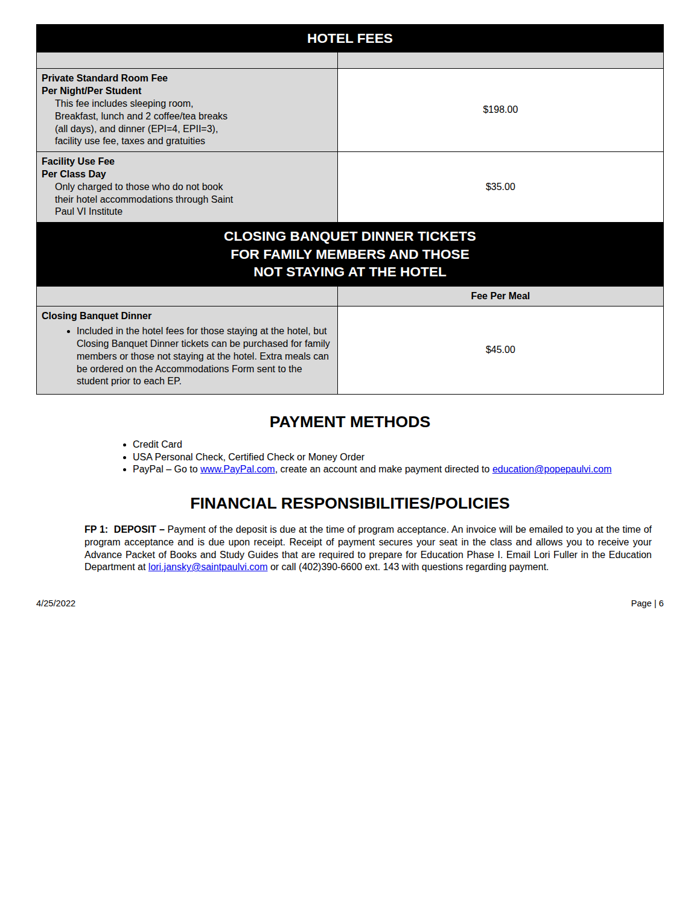| HOTEL FEES |
| Private Standard Room Fee Per Night/Per Student This fee includes sleeping room, Breakfast, lunch and 2 coffee/tea breaks (all days), and dinner (EPI=4, EPII=3), facility use fee, taxes and gratuities | $198.00 |
| Facility Use Fee Per Class Day Only charged to those who do not book their hotel accommodations through Saint Paul VI Institute | $35.00 |
| CLOSING BANQUET DINNER TICKETS FOR FAMILY MEMBERS AND THOSE NOT STAYING AT THE HOTEL |
| | Fee Per Meal |
| Closing Banquet Dinner Included in the hotel fees for those staying at the hotel, but Closing Banquet Dinner tickets can be purchased for family members or those not staying at the hotel. Extra meals can be ordered on the Accommodations Form sent to the student prior to each EP. | $45.00 |
PAYMENT METHODS
Credit Card
USA Personal Check, Certified Check or Money Order
PayPal – Go to www.PayPal.com, create an account and make payment directed to education@popepaulvi.com
FINANCIAL RESPONSIBILITIES/POLICIES
FP 1: DEPOSIT – Payment of the deposit is due at the time of program acceptance. An invoice will be emailed to you at the time of program acceptance and is due upon receipt. Receipt of payment secures your seat in the class and allows you to receive your Advance Packet of Books and Study Guides that are required to prepare for Education Phase I. Email Lori Fuller in the Education Department at lori.jansky@saintpaulvi.com or call (402)390-6600 ext. 143 with questions regarding payment.
4/25/2022 Page | 6